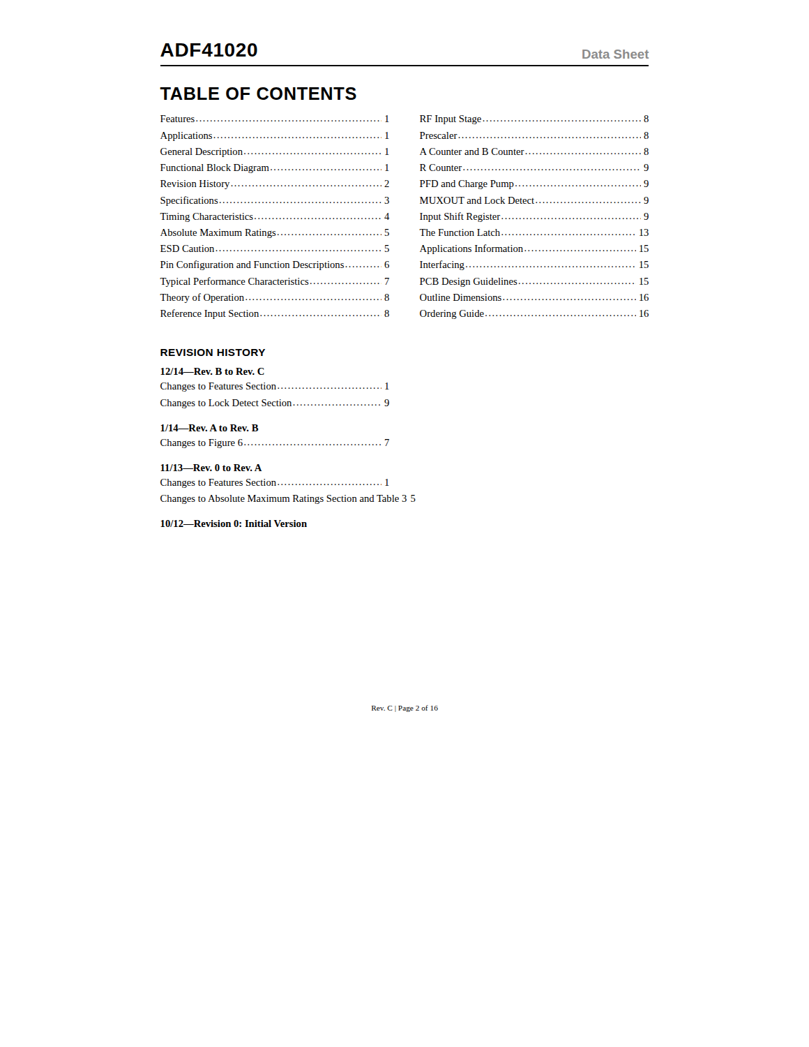ADF41020
Data Sheet
TABLE OF CONTENTS
Features.................................................................................................. 1
Applications.................................................................................................. 1
General Description.................................................................................................. 1
Functional Block Diagram.................................................................................................. 1
Revision History.................................................................................................. 2
Specifications.................................................................................................. 3
Timing Characteristics.................................................................................................. 4
Absolute Maximum Ratings.................................................................................................. 5
ESD Caution.................................................................................................. 5
Pin Configuration and Function Descriptions.................................................................................................. 6
Typical Performance Characteristics.................................................................................................. 7
Theory of Operation.................................................................................................. 8
Reference Input Section.................................................................................................. 8
REVISION HISTORY
12/14—Rev. B to Rev. C
Changes to Features Section.................................................................................................. 1
Changes to Lock Detect Section.................................................................................................. 9
1/14—Rev. A to Rev. B
Changes to Figure 6.................................................................................................. 7
11/13—Rev. 0 to Rev. A
Changes to Features Section.................................................................................................. 1
Changes to Absolute Maximum Ratings Section and Table 3.... 5
10/12—Revision 0: Initial Version
RF Input Stage.................................................................................................. 8
Prescaler.................................................................................................. 8
A Counter and B Counter.................................................................................................. 8
R Counter.................................................................................................. 9
PFD and Charge Pump.................................................................................................. 9
MUXOUT and Lock Detect.................................................................................................. 9
Input Shift Register.................................................................................................. 9
The Function Latch.................................................................................................. 13
Applications Information.................................................................................................. 15
Interfacing.................................................................................................. 15
PCB Design Guidelines.................................................................................................. 15
Outline Dimensions.................................................................................................. 16
Ordering Guide.................................................................................................. 16
Rev. C | Page 2 of 16